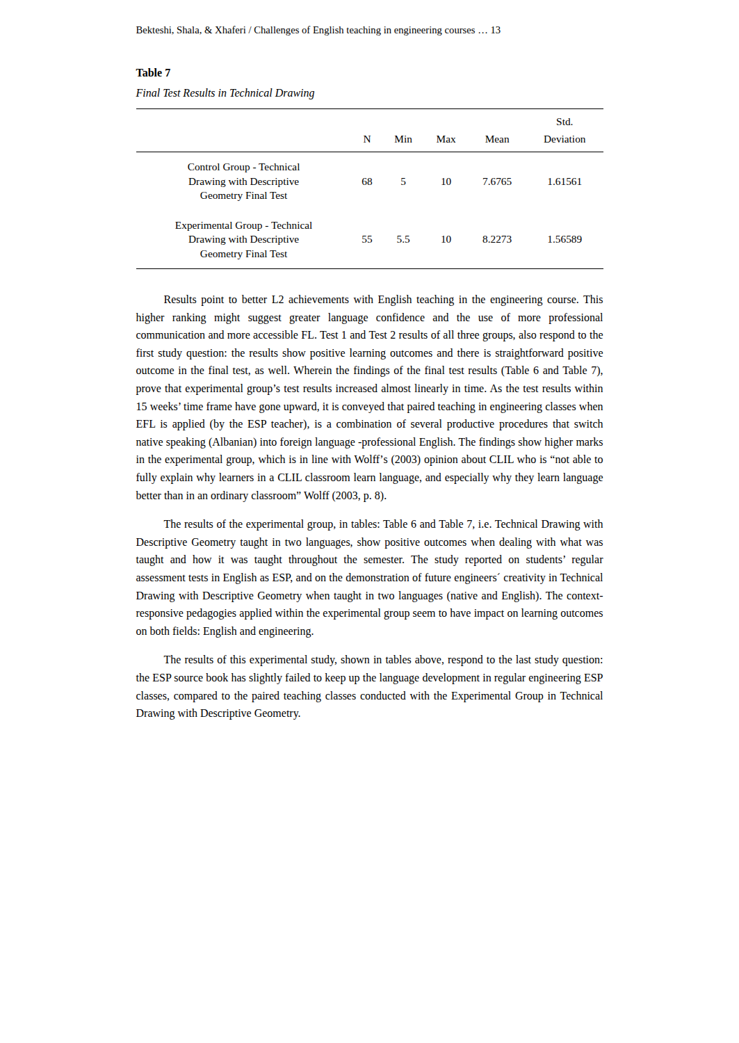Bekteshi, Shala, & Xhaferi / Challenges of English teaching in engineering courses … 13
Table 7
Final Test Results in Technical Drawing
| | N | Min | Max | Mean | Std. Deviation |
| --- | --- | --- | --- | --- | --- |
| Control Group - Technical Drawing with Descriptive Geometry Final Test | 68 | 5 | 10 | 7.6765 | 1.61561 |
| Experimental Group - Technical Drawing with Descriptive Geometry Final Test | 55 | 5.5 | 10 | 8.2273 | 1.56589 |
Results point to better L2 achievements with English teaching in the engineering course. This higher ranking might suggest greater language confidence and the use of more professional communication and more accessible FL. Test 1 and Test 2 results of all three groups, also respond to the first study question: the results show positive learning outcomes and there is straightforward positive outcome in the final test, as well. Wherein the findings of the final test results (Table 6 and Table 7), prove that experimental group’s test results increased almost linearly in time. As the test results within 15 weeks’ time frame have gone upward, it is conveyed that paired teaching in engineering classes when EFL is applied (by the ESP teacher), is a combination of several productive procedures that switch native speaking (Albanian) into foreign language -professional English. The findings show higher marks in the experimental group, which is in line with Wolffʼs (2003) opinion about CLIL who is “not able to fully explain why learners in a CLIL classroom learn language, and especially why they learn language better than in an ordinary classroom” Wolff (2003, p. 8).
The results of the experimental group, in tables: Table 6 and Table 7, i.e. Technical Drawing with Descriptive Geometry taught in two languages, show positive outcomes when dealing with what was taught and how it was taught throughout the semester. The study reported on students’ regular assessment tests in English as ESP, and on the demonstration of future engineers´ creativity in Technical Drawing with Descriptive Geometry when taught in two languages (native and English). The context-responsive pedagogies applied within the experimental group seem to have impact on learning outcomes on both fields: English and engineering.
The results of this experimental study, shown in tables above, respond to the last study question: the ESP source book has slightly failed to keep up the language development in regular engineering ESP classes, compared to the paired teaching classes conducted with the Experimental Group in Technical Drawing with Descriptive Geometry.